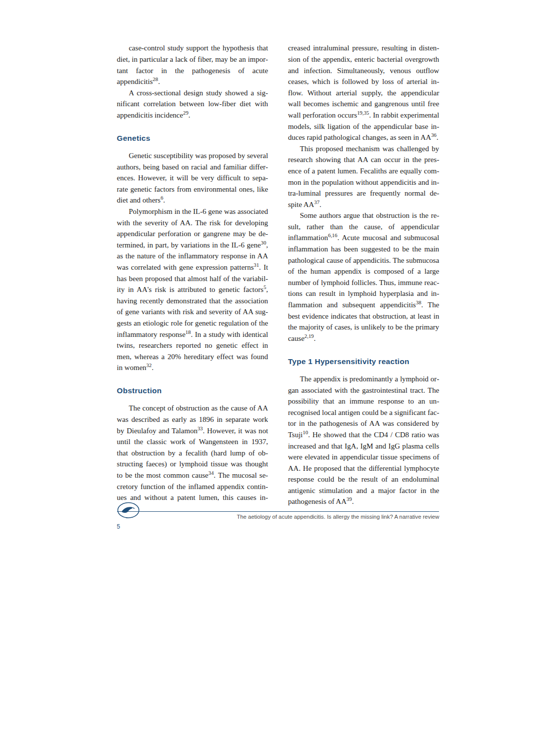case-control study support the hypothesis that diet, in particular a lack of fiber, may be an important factor in the pathogenesis of acute appendicitis28.
A cross-sectional design study showed a significant correlation between low-fiber diet with appendicitis incidence29.
Genetics
Genetic susceptibility was proposed by several authors, being based on racial and familiar differences. However, it will be very difficult to separate genetic factors from environmental ones, like diet and others6.
Polymorphism in the IL-6 gene was associated with the severity of AA. The risk for developing appendicular perforation or gangrene may be determined, in part, by variations in the IL-6 gene30, as the nature of the inflammatory response in AA was correlated with gene expression patterns31. It has been proposed that almost half of the variability in AA's risk is attributed to genetic factors5, having recently demonstrated that the association of gene variants with risk and severity of AA suggests an etiologic role for genetic regulation of the inflammatory response18. In a study with identical twins, researchers reported no genetic effect in men, whereas a 20% hereditary effect was found in women32.
Obstruction
The concept of obstruction as the cause of AA was described as early as 1896 in separate work by Dieulafoy and Talamon33. However, it was not until the classic work of Wangensteen in 1937, that obstruction by a fecalith (hard lump of obstructing faeces) or lymphoid tissue was thought to be the most common cause34. The mucosal secretory function of the inflamed appendix continues and without a patent lumen, this causes increased intraluminal pressure, resulting in distension of the appendix, enteric bacterial overgrowth and infection. Simultaneously, venous outflow ceases, which is followed by loss of arterial inflow. Without arterial supply, the appendicular wall becomes ischemic and gangrenous until free wall perforation occurs19,35. In rabbit experimental models, silk ligation of the appendicular base induces rapid pathological changes, as seen in AA36.
This proposed mechanism was challenged by research showing that AA can occur in the presence of a patent lumen. Fecaliths are equally common in the population without appendicitis and intra-luminal pressures are frequently normal despite AA37.
Some authors argue that obstruction is the result, rather than the cause, of appendicular inflammation6,16. Acute mucosal and submucosal inflammation has been suggested to be the main pathological cause of appendicitis. The submucosa of the human appendix is composed of a large number of lymphoid follicles. Thus, immune reactions can result in lymphoid hyperplasia and inflammation and subsequent appendicitis38. The best evidence indicates that obstruction, at least in the majority of cases, is unlikely to be the primary cause2,19.
Type 1 Hypersensitivity reaction
The appendix is predominantly a lymphoid organ associated with the gastrointestinal tract. The possibility that an immune response to an unrecognised local antigen could be a significant factor in the pathogenesis of AA was considered by Tsuji10. He showed that the CD4 / CD8 ratio was increased and that IgA, IgM and IgG plasma cells were elevated in appendicular tissue specimens of AA. He proposed that the differential lymphocyte response could be the result of an endoluminal antigenic stimulation and a major factor in the pathogenesis of AA39.
The aetiology of acute appendicitis. Is allergy the missing link? A narrative review
5